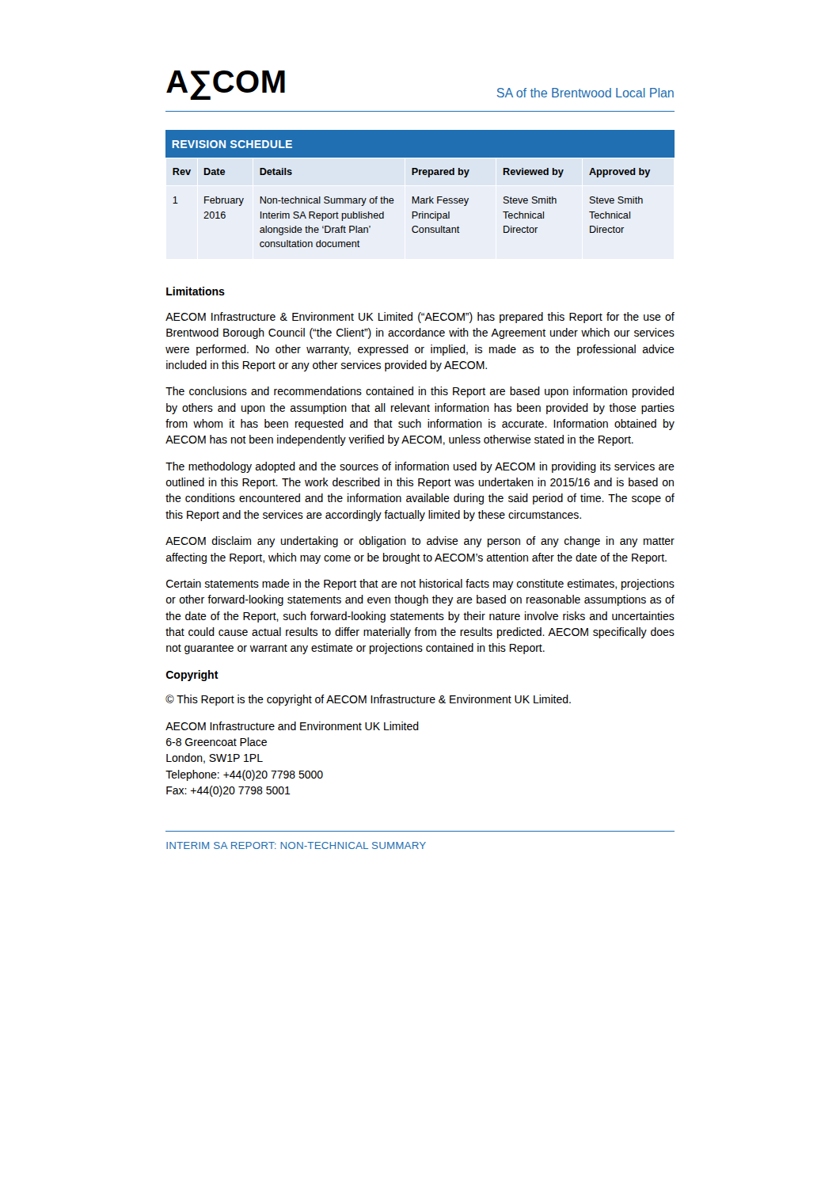A∑COM
SA of the Brentwood Local Plan
REVISION SCHEDULE
| Rev | Date | Details | Prepared by | Reviewed by | Approved by |
| --- | --- | --- | --- | --- | --- |
| 1 | February 2016 | Non-technical Summary of the Interim SA Report published alongside the ‘Draft Plan’ consultation document | Mark Fessey Principal Consultant | Steve Smith Technical Director | Steve Smith Technical Director |
Limitations
AECOM Infrastructure & Environment UK Limited (“AECOM”) has prepared this Report for the use of Brentwood Borough Council (“the Client”) in accordance with the Agreement under which our services were performed. No other warranty, expressed or implied, is made as to the professional advice included in this Report or any other services provided by AECOM.
The conclusions and recommendations contained in this Report are based upon information provided by others and upon the assumption that all relevant information has been provided by those parties from whom it has been requested and that such information is accurate. Information obtained by AECOM has not been independently verified by AECOM, unless otherwise stated in the Report.
The methodology adopted and the sources of information used by AECOM in providing its services are outlined in this Report. The work described in this Report was undertaken in 2015/16 and is based on the conditions encountered and the information available during the said period of time. The scope of this Report and the services are accordingly factually limited by these circumstances.
AECOM disclaim any undertaking or obligation to advise any person of any change in any matter affecting the Report, which may come or be brought to AECOM’s attention after the date of the Report.
Certain statements made in the Report that are not historical facts may constitute estimates, projections or other forward-looking statements and even though they are based on reasonable assumptions as of the date of the Report, such forward-looking statements by their nature involve risks and uncertainties that could cause actual results to differ materially from the results predicted. AECOM specifically does not guarantee or warrant any estimate or projections contained in this Report.
Copyright
© This Report is the copyright of AECOM Infrastructure & Environment UK Limited.
AECOM Infrastructure and Environment UK Limited
6-8 Greencoat Place
London, SW1P 1PL
Telephone: +44(0)20 7798 5000
Fax: +44(0)20 7798 5001
INTERIM SA REPORT: NON-TECHNICAL SUMMARY